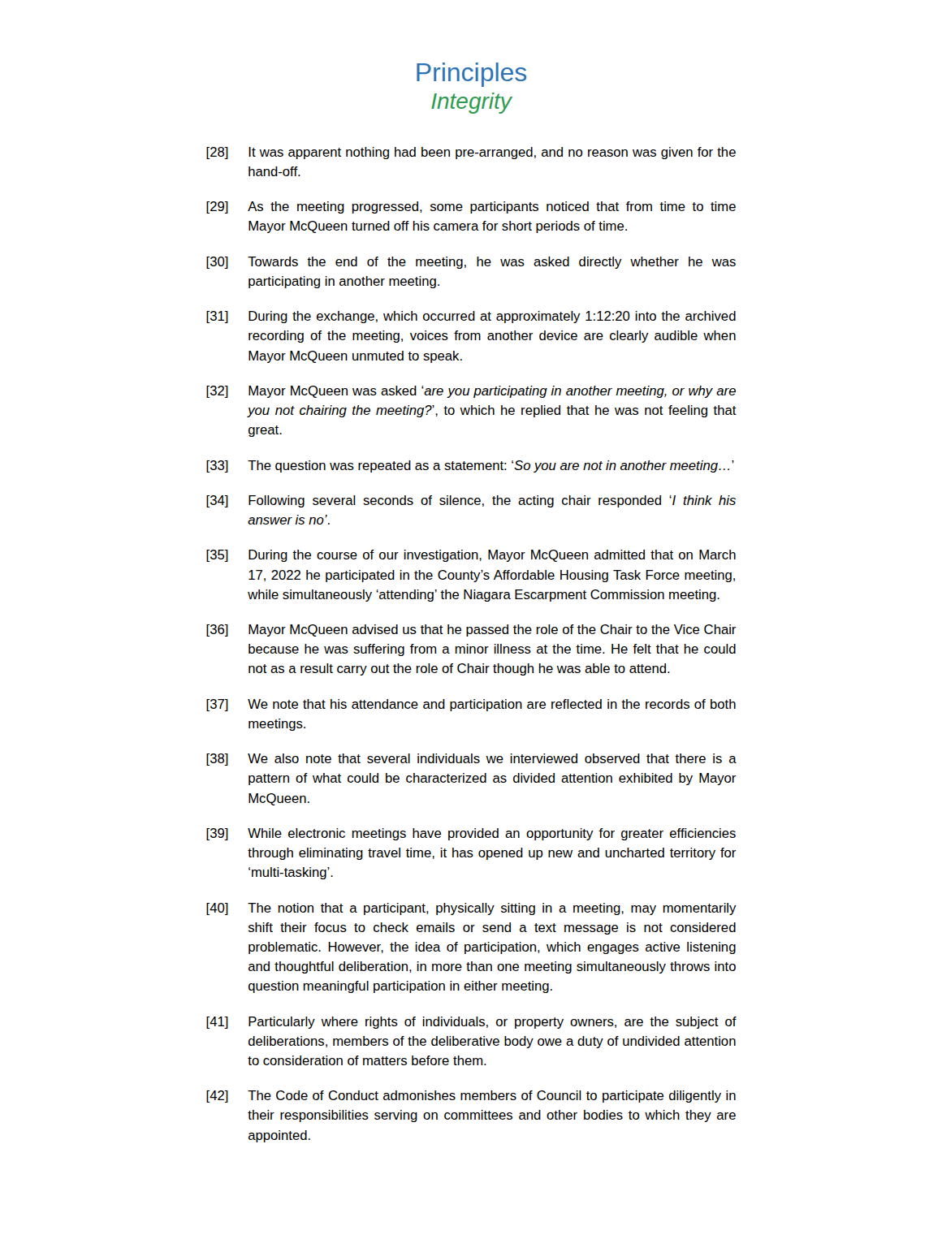Principles
Integrity
[28] It was apparent nothing had been pre-arranged, and no reason was given for the hand-off.
[29] As the meeting progressed, some participants noticed that from time to time Mayor McQueen turned off his camera for short periods of time.
[30] Towards the end of the meeting, he was asked directly whether he was participating in another meeting.
[31] During the exchange, which occurred at approximately 1:12:20 into the archived recording of the meeting, voices from another device are clearly audible when Mayor McQueen unmuted to speak.
[32] Mayor McQueen was asked ‘are you participating in another meeting, or why are you not chairing the meeting?’, to which he replied that he was not feeling that great.
[33] The question was repeated as a statement: ‘So you are not in another meeting…’
[34] Following several seconds of silence, the acting chair responded ‘I think his answer is no’.
[35] During the course of our investigation, Mayor McQueen admitted that on March 17, 2022 he participated in the County’s Affordable Housing Task Force meeting, while simultaneously ‘attending’ the Niagara Escarpment Commission meeting.
[36] Mayor McQueen advised us that he passed the role of the Chair to the Vice Chair because he was suffering from a minor illness at the time. He felt that he could not as a result carry out the role of Chair though he was able to attend.
[37] We note that his attendance and participation are reflected in the records of both meetings.
[38] We also note that several individuals we interviewed observed that there is a pattern of what could be characterized as divided attention exhibited by Mayor McQueen.
[39] While electronic meetings have provided an opportunity for greater efficiencies through eliminating travel time, it has opened up new and uncharted territory for ‘multi-tasking’.
[40] The notion that a participant, physically sitting in a meeting, may momentarily shift their focus to check emails or send a text message is not considered problematic. However, the idea of participation, which engages active listening and thoughtful deliberation, in more than one meeting simultaneously throws into question meaningful participation in either meeting.
[41] Particularly where rights of individuals, or property owners, are the subject of deliberations, members of the deliberative body owe a duty of undivided attention to consideration of matters before them.
[42] The Code of Conduct admonishes members of Council to participate diligently in their responsibilities serving on committees and other bodies to which they are appointed.